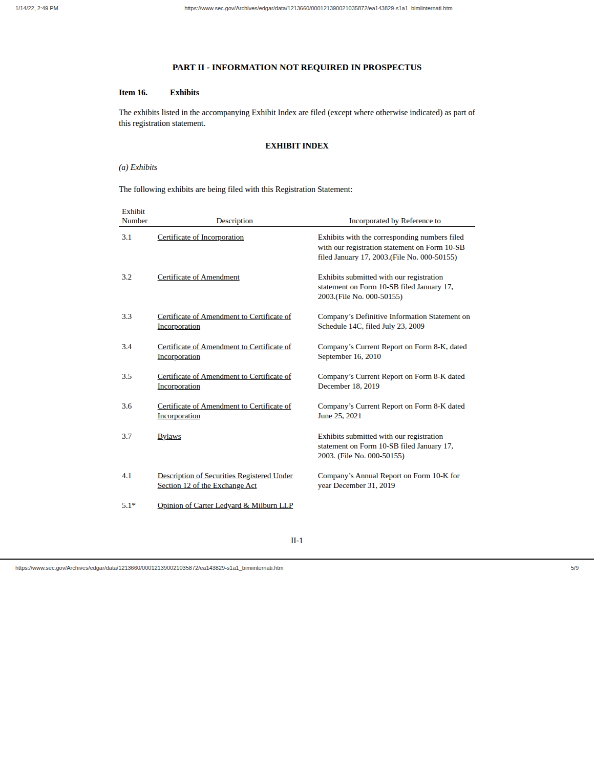1/14/22, 2:49 PM https://www.sec.gov/Archives/edgar/data/1213660/000121390021035872/ea143829-s1a1_bimiinternati.htm
PART II - INFORMATION NOT REQUIRED IN PROSPECTUS
Item 16. Exhibits
The exhibits listed in the accompanying Exhibit Index are filed (except where otherwise indicated) as part of this registration statement.
EXHIBIT INDEX
(a) Exhibits
The following exhibits are being filed with this Registration Statement:
| Exhibit Number | Description | Incorporated by Reference to |
| --- | --- | --- |
| 3.1 | Certificate of Incorporation | Exhibits with the corresponding numbers filed with our registration statement on Form 10-SB filed January 17, 2003.(File No. 000-50155) |
| 3.2 | Certificate of Amendment | Exhibits submitted with our registration statement on Form 10-SB filed January 17, 2003.(File No. 000-50155) |
| 3.3 | Certificate of Amendment to Certificate of Incorporation | Company’s Definitive Information Statement on Schedule 14C, filed July 23, 2009 |
| 3.4 | Certificate of Amendment to Certificate of Incorporation | Company’s Current Report on Form 8-K, dated September 16, 2010 |
| 3.5 | Certificate of Amendment to Certificate of Incorporation | Company’s Current Report on Form 8-K dated December 18, 2019 |
| 3.6 | Certificate of Amendment to Certificate of Incorporation | Company’s Current Report on Form 8-K dated June 25, 2021 |
| 3.7 | Bylaws | Exhibits submitted with our registration statement on Form 10-SB filed January 17, 2003. (File No. 000-50155) |
| 4.1 | Description of Securities Registered Under Section 12 of the Exchange Act | Company’s Annual Report on Form 10-K for year December 31, 2019 |
| 5.1* | Opinion of Carter Ledyard & Milburn LLP | |
II-1
https://www.sec.gov/Archives/edgar/data/1213660/000121390021035872/ea143829-s1a1_bimiinternati.htm 5/9